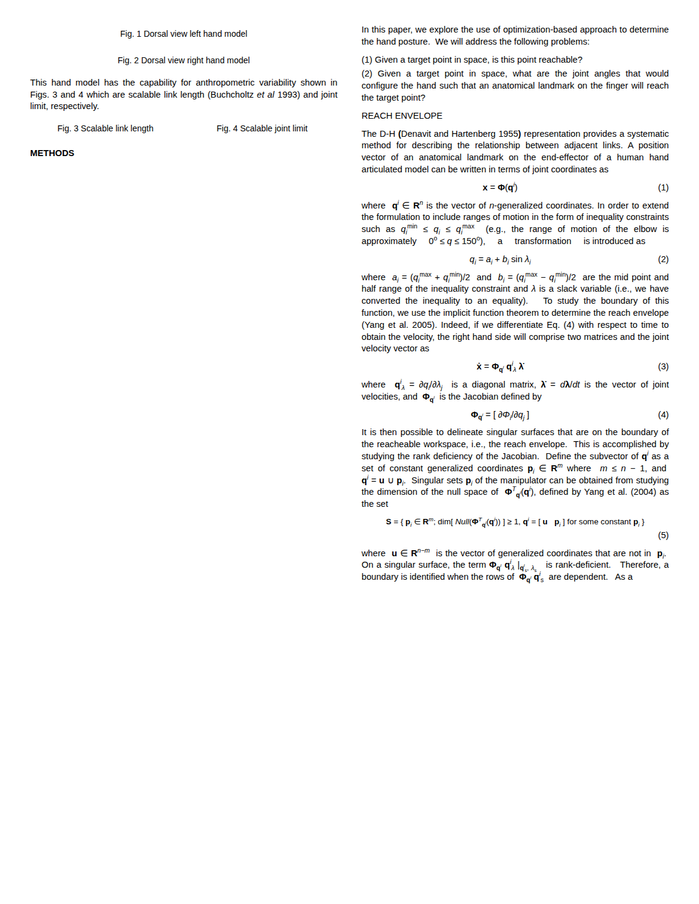Fig. 1 Dorsal view left hand model
Fig. 2 Dorsal view right hand model
This hand model has the capability for anthropometric variability shown in Figs. 3 and 4 which are scalable link length (Buchcholtz et al 1993) and joint limit, respectively.
Fig. 3 Scalable link length
Fig. 4 Scalable joint limit
METHODS
In this paper, we explore the use of optimization-based approach to determine the hand posture. We will address the following problems:
(1) Given a target point in space, is this point reachable?
(2) Given a target point in space, what are the joint angles that would configure the hand such that an anatomical landmark on the finger will reach the target point?
REACH ENVELOPE
The D-H (Denavit and Hartenberg 1955) representation provides a systematic method for describing the relationship between adjacent links. A position vector of an anatomical landmark on the end-effector of a human hand articulated model can be written in terms of joint coordinates as
x = Φ(qi)
(1)
where qi ∈ Rn is the vector of n-generalized coordinates. In order to extend the formulation to include ranges of motion in the form of inequality constraints such as qimin ≤ qi ≤ qimax (e.g., the range of motion of the elbow is approximately 0o ≤ q ≤ 150o), a transformation is introduced as
qi = ai + bi sin λi
(2)
where ai = (qimax + qimin)/2 and bi = (qimax − qimin)/2 are the mid point and half range of the inequality constraint and λ is a slack variable (i.e., we have converted the inequality to an equality). To study the boundary of this function, we use the implicit function theorem to determine the reach envelope (Yang et al. 2005). Indeed, if we differentiate Eq. (4) with respect to time to obtain the velocity, the right hand side will comprise two matrices and the joint velocity vector as
ẋ = Φqi qiλ λ̇
(3)
where qiλ = ∂qi/∂λj is a diagonal matrix, λ̇ = dλ/dt is the vector of joint velocities, and Φqi is the Jacobian defined by
Φqi = [ ∂Φi/∂qj ]
(4)
It is then possible to delineate singular surfaces that are on the boundary of the reacheable workspace, i.e., the reach envelope. This is accomplished by studying the rank deficiency of the Jacobian. Define the subvector of qi as a set of constant generalized coordinates pi ∈ Rm where m ≤ n − 1, and qi = u ∪ pi. Singular sets pi of the manipulator can be obtained from studying the dimension of the null space of ΦTqi(qi), defined by Yang et al. (2004) as the set
S = { pi ∈ Rm; dim[ Null(ΦTqi(qi)) ] ≥ 1, qi = [ u pi ] for some constant pi }
(5)
where u ∈ Rn−m is the vector of generalized coordinates that are not in pi. On a singular surface, the term Φqi qiλ |qis, λs is rank-deficient. Therefore, a boundary is identified when the rows of Φqi qis are dependent. As a